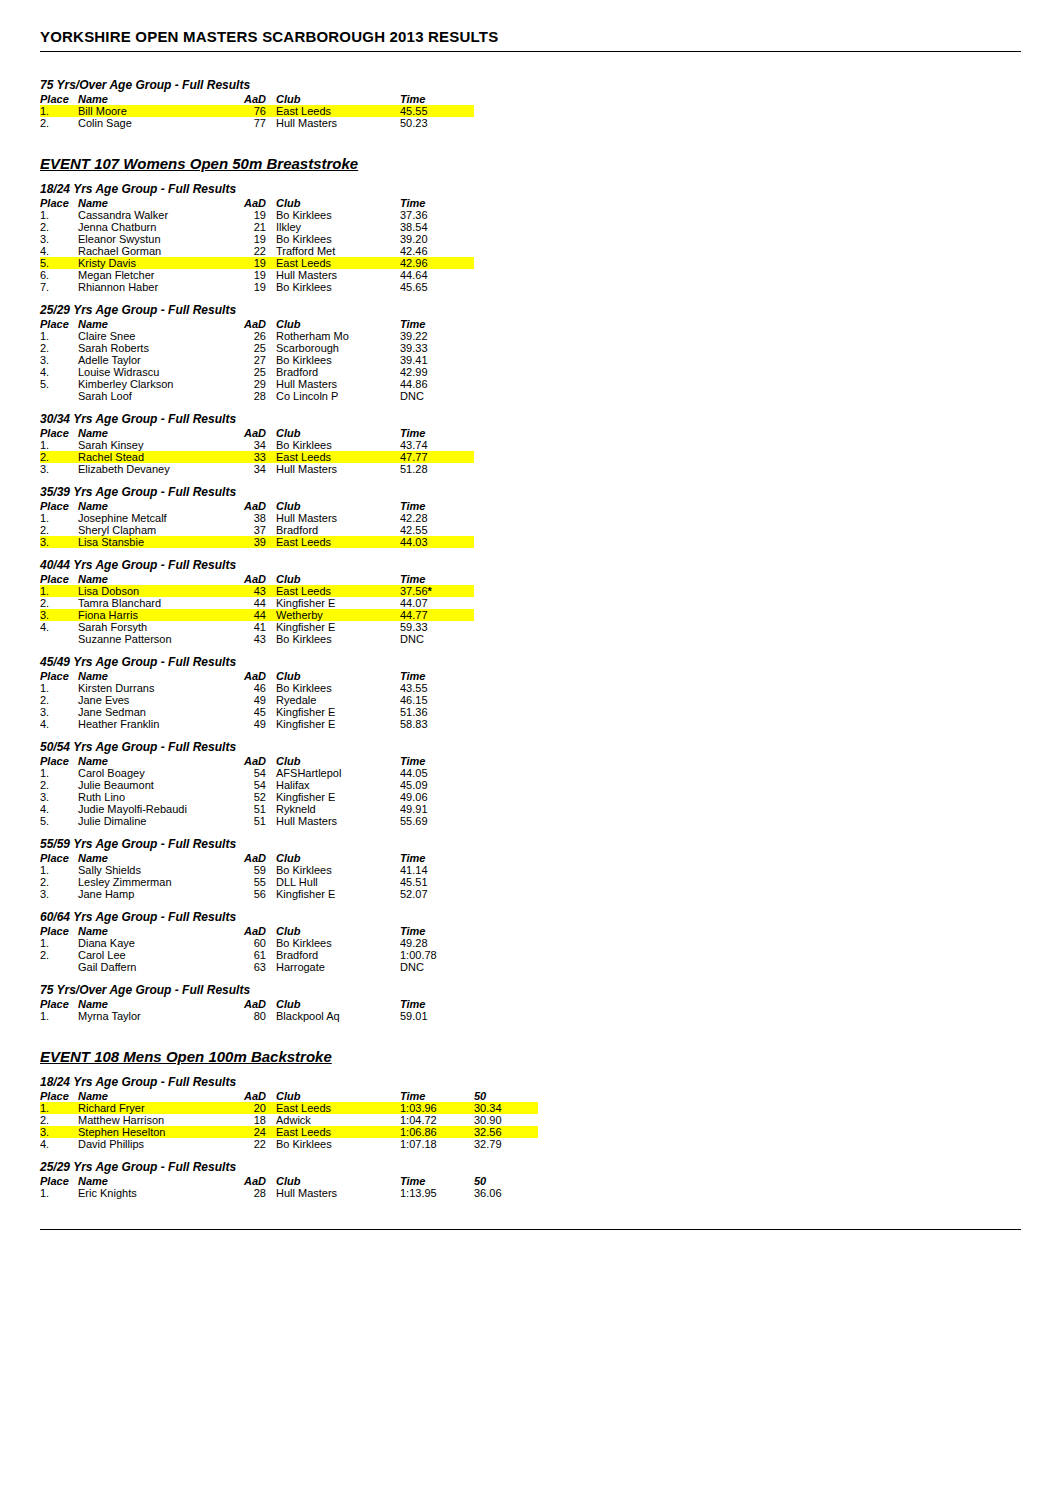YORKSHIRE OPEN MASTERS SCARBOROUGH 2013 RESULTS
75 Yrs/Over Age Group - Full Results
| Place | Name | AaD | Club | Time |
| --- | --- | --- | --- | --- |
| 1. | Bill Moore | 76 | East Leeds | 45.55 |
| 2. | Colin Sage | 77 | Hull Masters | 50.23 |
EVENT 107 Womens Open 50m Breaststroke
18/24 Yrs Age Group - Full Results
| Place | Name | AaD | Club | Time |
| --- | --- | --- | --- | --- |
| 1. | Cassandra Walker | 19 | Bo Kirklees | 37.36 |
| 2. | Jenna Chatburn | 21 | Ilkley | 38.54 |
| 3. | Eleanor Swystun | 19 | Bo Kirklees | 39.20 |
| 4. | Rachael Gorman | 22 | Trafford Met | 42.46 |
| 5. | Kristy Davis | 19 | East Leeds | 42.96 |
| 6. | Megan Fletcher | 19 | Hull Masters | 44.64 |
| 7. | Rhiannon Haber | 19 | Bo Kirklees | 45.65 |
25/29 Yrs Age Group - Full Results
| Place | Name | AaD | Club | Time |
| --- | --- | --- | --- | --- |
| 1. | Claire Snee | 26 | Rotherham Mo | 39.22 |
| 2. | Sarah Roberts | 25 | Scarborough | 39.33 |
| 3. | Adelle Taylor | 27 | Bo Kirklees | 39.41 |
| 4. | Louise Widrascu | 25 | Bradford | 42.99 |
| 5. | Kimberley Clarkson | 29 | Hull Masters | 44.86 |
| | Sarah Loof | 28 | Co Lincoln P | DNC |
30/34 Yrs Age Group - Full Results
| Place | Name | AaD | Club | Time |
| --- | --- | --- | --- | --- |
| 1. | Sarah Kinsey | 34 | Bo Kirklees | 43.74 |
| 2. | Rachel Stead | 33 | East Leeds | 47.77 |
| 3. | Elizabeth Devaney | 34 | Hull Masters | 51.28 |
35/39 Yrs Age Group - Full Results
| Place | Name | AaD | Club | Time |
| --- | --- | --- | --- | --- |
| 1. | Josephine Metcalf | 38 | Hull Masters | 42.28 |
| 2. | Sheryl Clapham | 37 | Bradford | 42.55 |
| 3. | Lisa Stansbie | 39 | East Leeds | 44.03 |
40/44 Yrs Age Group - Full Results
| Place | Name | AaD | Club | Time |
| --- | --- | --- | --- | --- |
| 1. | Lisa Dobson | 43 | East Leeds | 37.56 * |
| 2. | Tamra Blanchard | 44 | Kingfisher E | 44.07 |
| 3. | Fiona Harris | 44 | Wetherby | 44.77 |
| 4. | Sarah Forsyth | 41 | Kingfisher E | 59.33 |
| | Suzanne Patterson | 43 | Bo Kirklees | DNC |
45/49 Yrs Age Group - Full Results
| Place | Name | AaD | Club | Time |
| --- | --- | --- | --- | --- |
| 1. | Kirsten Durrans | 46 | Bo Kirklees | 43.55 |
| 2. | Jane Eves | 49 | Ryedale | 46.15 |
| 3. | Jane Sedman | 45 | Kingfisher E | 51.36 |
| 4. | Heather Franklin | 49 | Kingfisher E | 58.83 |
50/54 Yrs Age Group - Full Results
| Place | Name | AaD | Club | Time |
| --- | --- | --- | --- | --- |
| 1. | Carol Boagey | 54 | AFSHartlepol | 44.05 |
| 2. | Julie Beaumont | 54 | Halifax | 45.09 |
| 3. | Ruth Lino | 52 | Kingfisher E | 49.06 |
| 4. | Judie Mayolfi-Rebaudi | 51 | Rykneld | 49.91 |
| 5. | Julie Dimaline | 51 | Hull Masters | 55.69 |
55/59 Yrs Age Group - Full Results
| Place | Name | AaD | Club | Time |
| --- | --- | --- | --- | --- |
| 1. | Sally Shields | 59 | Bo Kirklees | 41.14 |
| 2. | Lesley Zimmerman | 55 | DLL Hull | 45.51 |
| 3. | Jane Hamp | 56 | Kingfisher E | 52.07 |
60/64 Yrs Age Group - Full Results
| Place | Name | AaD | Club | Time |
| --- | --- | --- | --- | --- |
| 1. | Diana Kaye | 60 | Bo Kirklees | 49.28 |
| 2. | Carol Lee | 61 | Bradford | 1:00.78 |
| | Gail Daffern | 63 | Harrogate | DNC |
75 Yrs/Over Age Group - Full Results
| Place | Name | AaD | Club | Time |
| --- | --- | --- | --- | --- |
| 1. | Myrna Taylor | 80 | Blackpool Aq | 59.01 |
EVENT 108 Mens Open 100m Backstroke
18/24 Yrs Age Group - Full Results
| Place | Name | AaD | Club | Time | 50 |
| --- | --- | --- | --- | --- | --- |
| 1. | Richard Fryer | 20 | East Leeds | 1:03.96 | 30.34 |
| 2. | Matthew Harrison | 18 | Adwick | 1:04.72 | 30.90 |
| 3. | Stephen Heselton | 24 | East Leeds | 1:06.86 | 32.56 |
| 4. | David Phillips | 22 | Bo Kirklees | 1:07.18 | 32.79 |
25/29 Yrs Age Group - Full Results
| Place | Name | AaD | Club | Time | 50 |
| --- | --- | --- | --- | --- | --- |
| 1. | Eric Knights | 28 | Hull Masters | 1:13.95 | 36.06 |